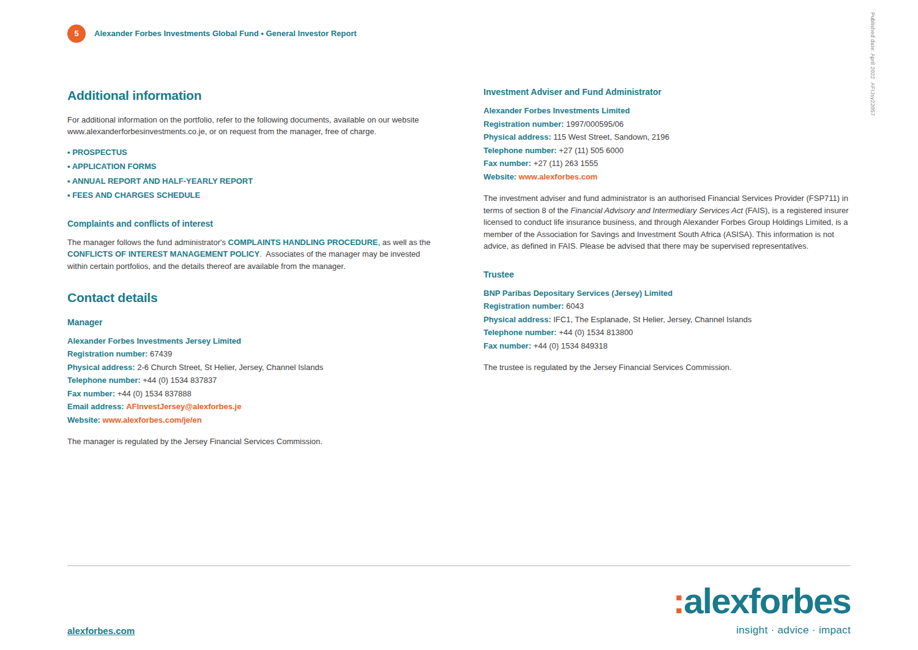Published date: April 2022 AFIJsy22057
5
Alexander Forbes Investments Global Fund • General Investor Report
Additional information
For additional information on the portfolio, refer to the following documents, available on our website www.alexanderforbesinvestments.co.je, or on request from the manager, free of charge.
PROSPECTUS
APPLICATION FORMS
ANNUAL REPORT AND HALF-YEARLY REPORT
FEES AND CHARGES SCHEDULE
Complaints and conflicts of interest
The manager follows the fund administrator's COMPLAINTS HANDLING PROCEDURE, as well as the CONFLICTS OF INTEREST MANAGEMENT POLICY. Associates of the manager may be invested within certain portfolios, and the details thereof are available from the manager.
Contact details
Manager
Alexander Forbes Investments Jersey Limited
Registration number: 67439
Physical address: 2-6 Church Street, St Helier, Jersey, Channel Islands
Telephone number: +44 (0) 1534 837837
Fax number: +44 (0) 1534 837888
Email address: AFInvestJersey@alexforbes.je
Website: www.alexforbes.com/je/en
The manager is regulated by the Jersey Financial Services Commission.
Investment Adviser and Fund Administrator
Alexander Forbes Investments Limited
Registration number: 1997/000595/06
Physical address: 115 West Street, Sandown, 2196
Telephone number: +27 (11) 505 6000
Fax number: +27 (11) 263 1555
Website: www.alexforbes.com
The investment adviser and fund administrator is an authorised Financial Services Provider (FSP711) in terms of section 8 of the Financial Advisory and Intermediary Services Act (FAIS), is a registered insurer licensed to conduct life insurance business, and through Alexander Forbes Group Holdings Limited, is a member of the Association for Savings and Investment South Africa (ASISA). This information is not advice, as defined in FAIS. Please be advised that there may be supervised representatives.
Trustee
BNP Paribas Depositary Services (Jersey) Limited
Registration number: 6043
Physical address: IFC1, The Esplanade, St Helier, Jersey, Channel Islands
Telephone number: +44 (0) 1534 813800
Fax number: +44 (0) 1534 849318
The trustee is regulated by the Jersey Financial Services Commission.
alexforbes.com
: alexforbes
insight · advice · impact